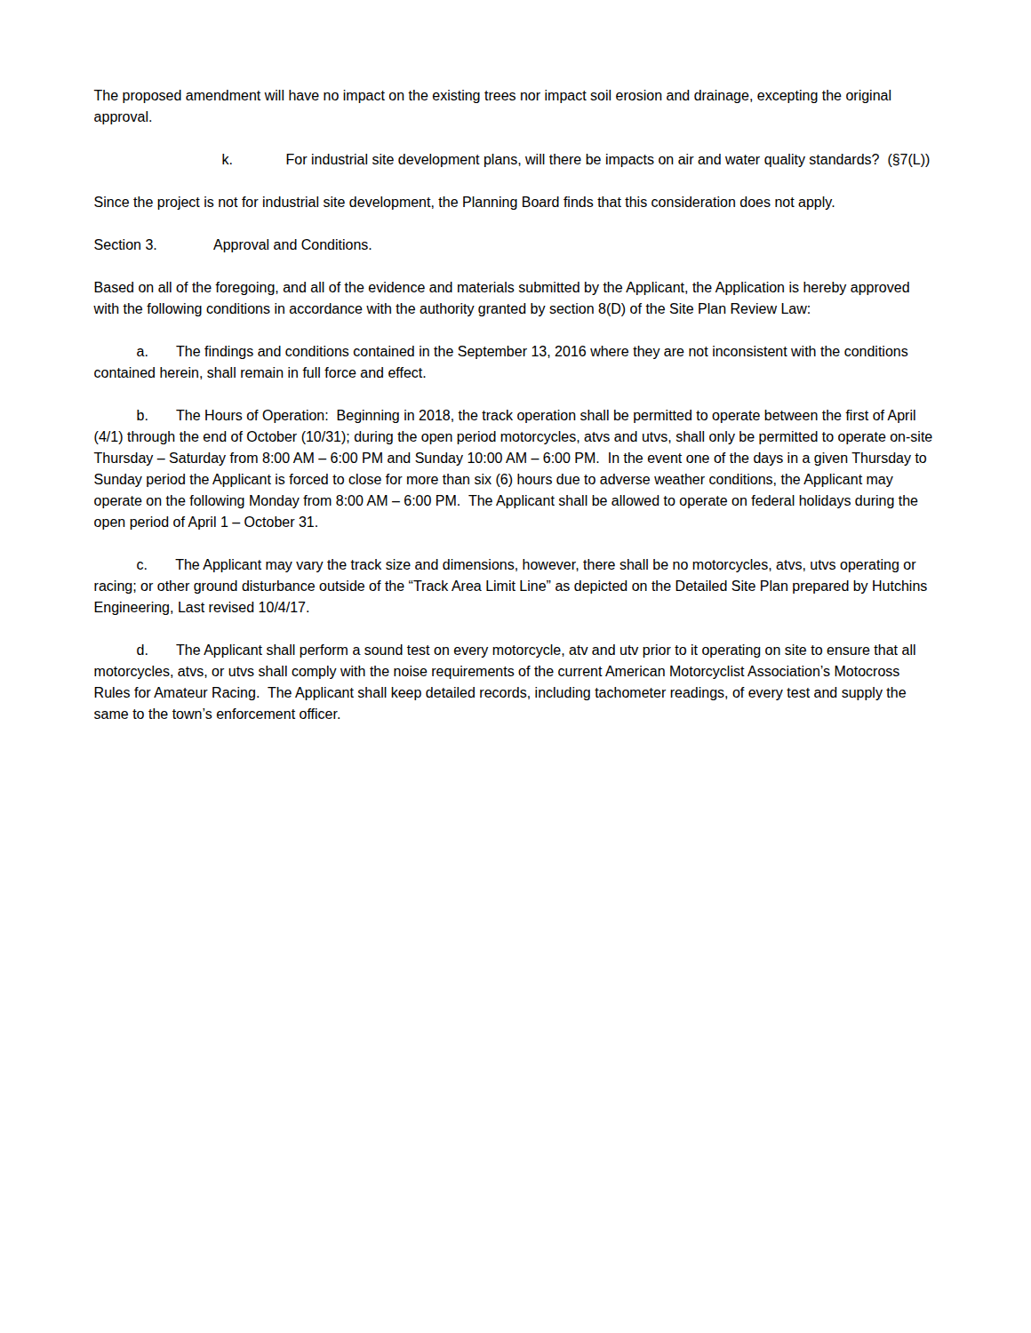The proposed amendment will have no impact on the existing trees nor impact soil erosion and drainage, excepting the original approval.
k. For industrial site development plans, will there be impacts on air and water quality standards? (§7(L))
Since the project is not for industrial site development, the Planning Board finds that this consideration does not apply.
Section 3. Approval and Conditions.
Based on all of the foregoing, and all of the evidence and materials submitted by the Applicant, the Application is hereby approved with the following conditions in accordance with the authority granted by section 8(D) of the Site Plan Review Law:
a. The findings and conditions contained in the September 13, 2016 where they are not inconsistent with the conditions contained herein, shall remain in full force and effect.
b. The Hours of Operation: Beginning in 2018, the track operation shall be permitted to operate between the first of April (4/1) through the end of October (10/31); during the open period motorcycles, atvs and utvs, shall only be permitted to operate on-site Thursday – Saturday from 8:00 AM – 6:00 PM and Sunday 10:00 AM – 6:00 PM. In the event one of the days in a given Thursday to Sunday period the Applicant is forced to close for more than six (6) hours due to adverse weather conditions, the Applicant may operate on the following Monday from 8:00 AM – 6:00 PM. The Applicant shall be allowed to operate on federal holidays during the open period of April 1 – October 31.
c. The Applicant may vary the track size and dimensions, however, there shall be no motorcycles, atvs, utvs operating or racing; or other ground disturbance outside of the “Track Area Limit Line” as depicted on the Detailed Site Plan prepared by Hutchins Engineering, Last revised 10/4/17.
d. The Applicant shall perform a sound test on every motorcycle, atv and utv prior to it operating on site to ensure that all motorcycles, atvs, or utvs shall comply with the noise requirements of the current American Motorcyclist Association’s Motocross Rules for Amateur Racing. The Applicant shall keep detailed records, including tachometer readings, of every test and supply the same to the town’s enforcement officer.